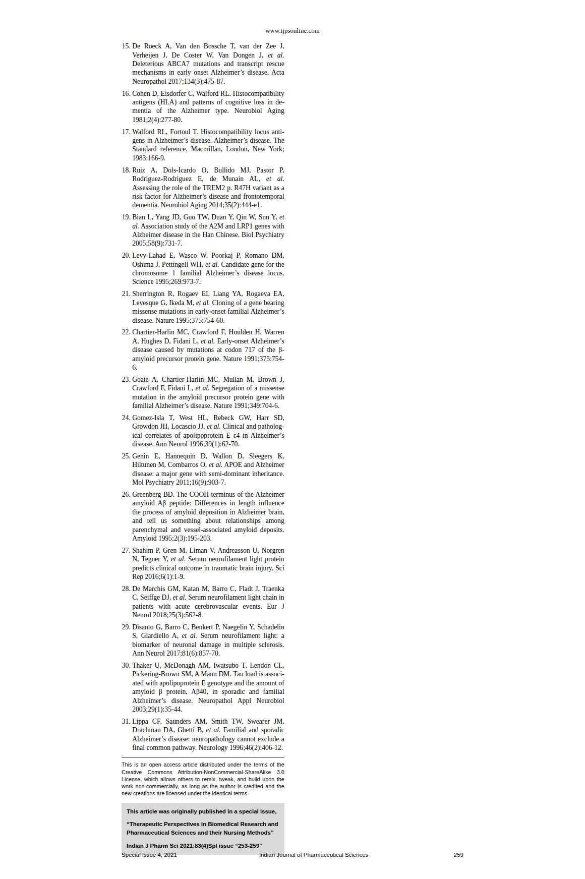www.ijpsonline.com
De Roeck A, Van den Bossche T, van der Zee J, Verheijen J, De Coster W, Van Dongen J, et al. Deleterious ABCA7 mutations and transcript rescue mechanisms in early onset Alzheimer’s disease. Acta Neuropathol 2017;134(3):475-87.
Cohen D, Eisdorfer C, Walford RL. Histocompatibility antigens (HLA) and patterns of cognitive loss in dementia of the Alzheimer type. Neurobiol Aging 1981;2(4):277-80.
Walford RL, Fortoul T. Histocompatibility locus antigens in Alzheimer’s disease. Alzheimer’s disease. The Standard reference. Macmillan, London, New York; 1983:166-9.
Ruiz A, Dols-Icardo O, Bullido MJ, Pastor P, Rodriguez-Rodriguez E, de Munain AL, et al. Assessing the role of the TREM2 p. R47H variant as a risk factor for Alzheimer’s disease and frontotemporal dementia. Neurobiol Aging 2014;35(2):444-e1.
Bian L, Yang JD, Guo TW, Duan Y, Qin W, Sun Y, et al. Association study of the A2M and LRP1 genes with Alzheimer disease in the Han Chinese. Biol Psychiatry 2005;58(9):731-7.
Levy-Lahad E, Wasco W, Poorkaj P, Romano DM, Oshima J, Pettingell WH, et al. Candidate gene for the chromosome 1 familial Alzheimer’s disease locus. Science 1995;269:973-7.
Sherrington R, Rogaev EI, Liang YA, Rogaeva EA, Levesque G, Ikeda M, et al. Cloning of a gene bearing missense mutations in early-onset familial Alzheimer’s disease. Nature 1995;375:754-60.
Chartier-Harlin MC, Crawford F, Houlden H, Warren A, Hughes D, Fidani L, et al. Early-onset Alzheimer’s disease caused by mutations at codon 717 of the β-amyloid precursor protein gene. Nature 1991;375:754-6.
Goate A, Chartier-Harlin MC, Mullan M, Brown J, Crawford F, Fidani L, et al. Segregation of a missense mutation in the amyloid precursor protein gene with familial Alzheimer’s disease. Nature 1991;349:704-6.
Gomez-Isla T, West HL, Rebeck GW, Harr SD, Growdon JH, Locascio JJ, et al. Clinical and pathological correlates of apolipoprotein E ε4 in Alzheimer’s disease. Ann Neurol 1996;39(1):62-70.
Genin E, Hannequin D, Wallon D, Sleegers K, Hiltunen M, Combarros O, et al. APOE and Alzheimer disease: a major gene with semi-dominant inheritance. Mol Psychiatry 2011;16(9):903-7.
Greenberg BD. The COOH-terminus of the Alzheimer amyloid Aβ peptide: Differences in length influence the process of amyloid deposition in Alzheimer brain, and tell us something about relationships among parenchymal and vessel-associated amyloid deposits. Amyloid 1995;2(3):195-203.
Shahim P, Gren M, Liman V, Andreasson U, Norgren N, Tegner Y, et al. Serum neurofilament light protein predicts clinical outcome in traumatic brain injury. Sci Rep 2016;6(1):1-9.
De Marchis GM, Katan M, Barro C, Fladt J, Traenka C, Seiffge DJ, et al. Serum neurofilament light chain in patients with acute cerebrovascular events. Eur J Neurol 2018;25(3):562-8.
Disanto G, Barro C, Benkert P, Naegelin Y, Schadelin S, Giardiello A, et al. Serum neurofilament light: a biomarker of neuronal damage in multiple sclerosis. Ann Neurol 2017;81(6):857-70.
Thaker U, McDonagh AM, Iwatsubo T, Lendon CL, Pickering-Brown SM, A Mann DM. Tau load is associated with apolipoprotein E genotype and the amount of amyloid β protein, Aβ40, in sporadic and familial Alzheimer’s disease. Neuropathol Appl Neurobiol 2003;29(1):35-44.
Lippa CF, Saunders AM, Smith TW, Swearer JM, Drachman DA, Ghetti B, et al. Familial and sporadic Alzheimer’s disease: neuropathology cannot exclude a final common pathway. Neurology 1996;46(2):406-12.
This is an open access article distributed under the terms of the Creative Commons Attribution-NonCommercial-ShareAlike 3.0 License, which allows others to remix, tweak, and build upon the work non-commercially, as long as the author is credited and the new creations are licensed under the identical terms
This article was originally published in a special issue,
“Therapeutic Perspectives in Biomedical Research and Pharmaceutical Sciences and their Nursing Methods”
Indian J Pharm Sci 2021:83(4)Spl issue “253-259”
Special Issue 4, 2021
Indian Journal of Pharmaceutical Sciences
259